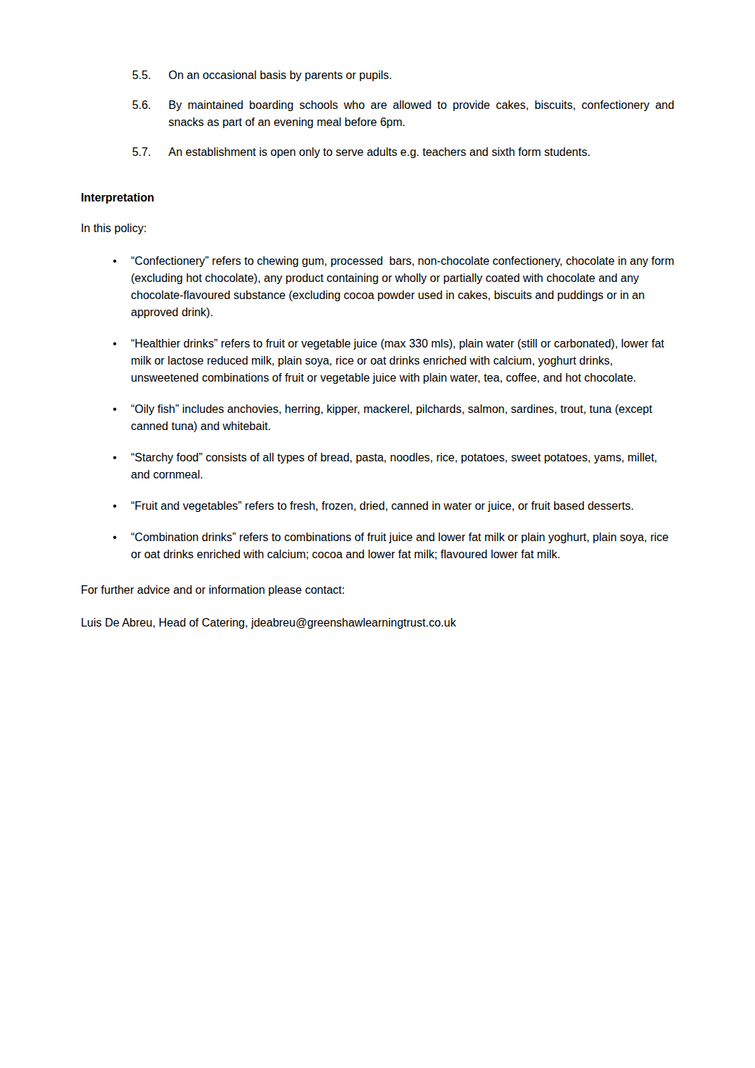5.5. On an occasional basis by parents or pupils.
5.6. By maintained boarding schools who are allowed to provide cakes, biscuits, confectionery and snacks as part of an evening meal before 6pm.
5.7. An establishment is open only to serve adults e.g. teachers and sixth form students.
Interpretation
In this policy:
• “Confectionery” refers to chewing gum, processed bars, non-chocolate confectionery, chocolate in any form (excluding hot chocolate), any product containing or wholly or partially coated with chocolate and any chocolate-flavoured substance (excluding cocoa powder used in cakes, biscuits and puddings or in an approved drink).
• “Healthier drinks” refers to fruit or vegetable juice (max 330 mls), plain water (still or carbonated), lower fat milk or lactose reduced milk, plain soya, rice or oat drinks enriched with calcium, yoghurt drinks, unsweetened combinations of fruit or vegetable juice with plain water, tea, coffee, and hot chocolate.
• “Oily fish” includes anchovies, herring, kipper, mackerel, pilchards, salmon, sardines, trout, tuna (except canned tuna) and whitebait.
• “Starchy food” consists of all types of bread, pasta, noodles, rice, potatoes, sweet potatoes, yams, millet, and cornmeal.
• “Fruit and vegetables” refers to fresh, frozen, dried, canned in water or juice, or fruit based desserts.
• “Combination drinks” refers to combinations of fruit juice and lower fat milk or plain yoghurt, plain soya, rice or oat drinks enriched with calcium; cocoa and lower fat milk; flavoured lower fat milk.
For further advice and or information please contact:
Luis De Abreu, Head of Catering, jdeabreu@greenshawlearningtrust.co.uk